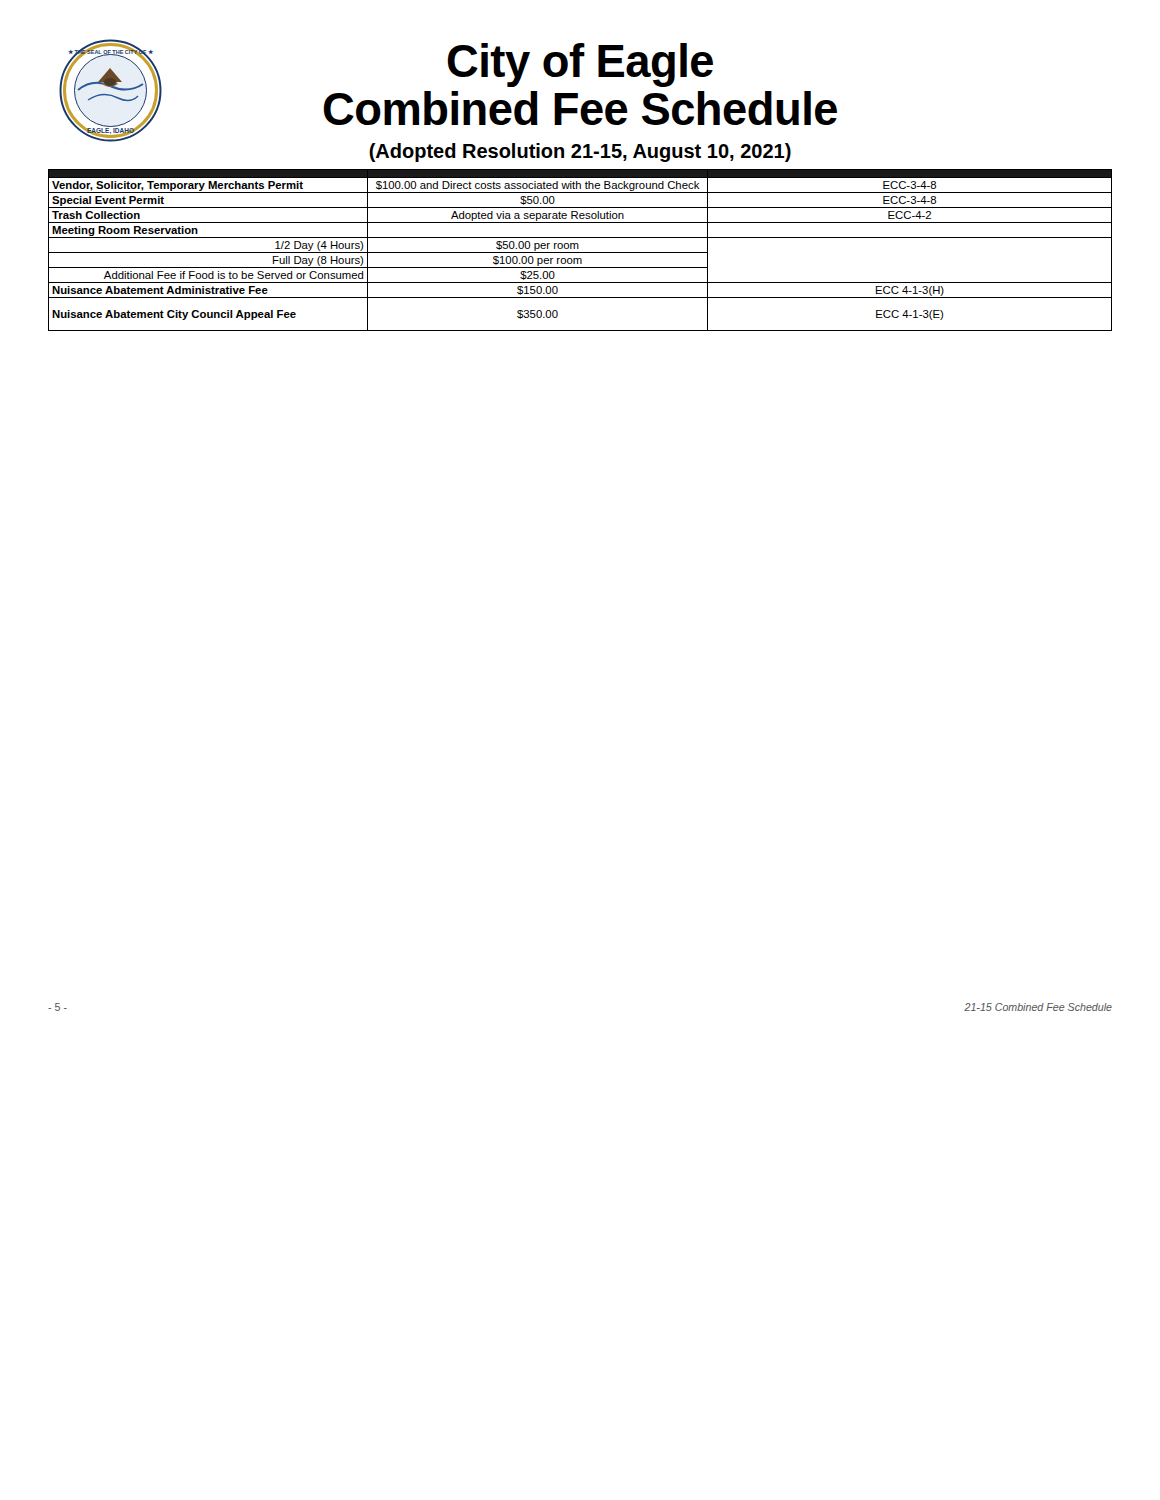★ THE SEAL OF THE CITY OF ★ EAGLE, IDAHO
City of Eagle
Combined Fee Schedule
(Adopted Resolution 21-15, August 10, 2021)
| Vendor, Solicitor, Temporary Merchants Permit | $100.00 and Direct costs associated with the Background Check | ECC-3-4-8 |
| Special Event Permit | $50.00 | ECC-3-4-8 |
| Trash Collection | Adopted via a separate Resolution | ECC-4-2 |
| Meeting Room Reservation | | |
| 1/2 Day (4 Hours) | $50.00 per room | |
| Full Day (8 Hours) | $100.00 per room |
| Additional Fee if Food is to be Served or Consumed | $25.00 |
| Nuisance Abatement Administrative Fee | $150.00 | ECC 4-1-3(H) |
| Nuisance Abatement City Council Appeal Fee | $350.00 | ECC 4-1-3(E) |
- 5 - 21-15 Combined Fee Schedule